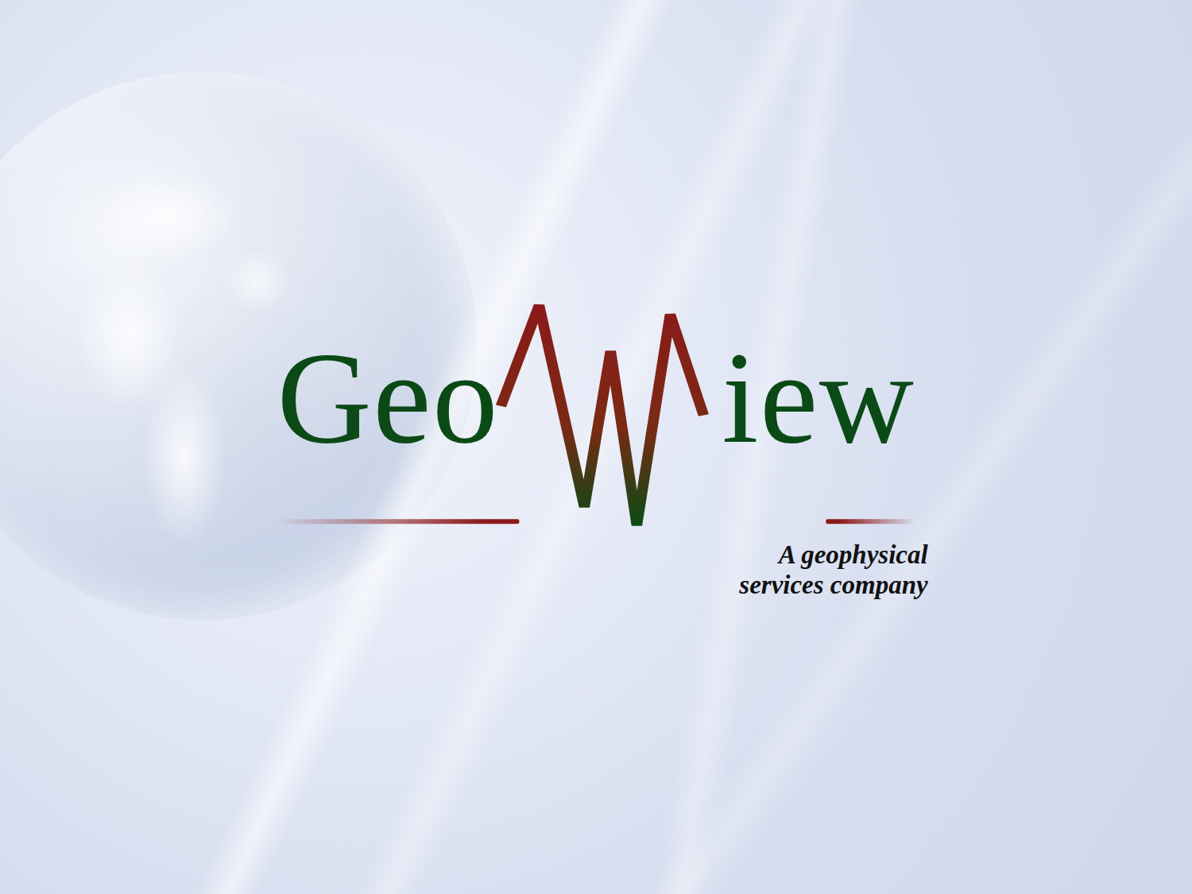Geo iew
A geophysical services company